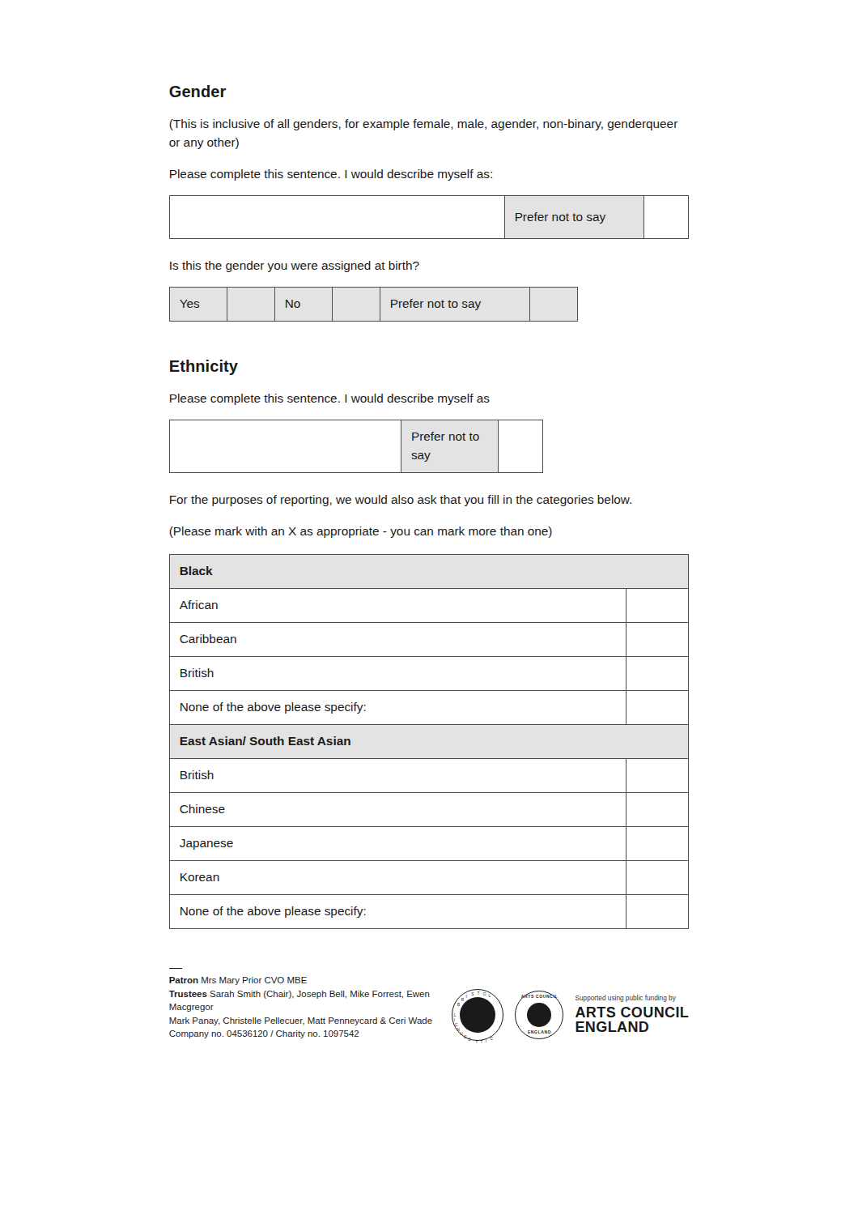Gender
(This is inclusive of all genders, for example female, male, agender, non-binary, genderqueer or any other)
Please complete this sentence. I would describe myself as:
| | Prefer not to say | |
Is this the gender you were assigned at birth?
| Yes | | No | | Prefer not to say | |
Ethnicity
Please complete this sentence. I would describe myself as
| | Prefer not to say | |
For the purposes of reporting, we would also ask that you fill in the categories below.
(Please mark with an X as appropriate - you can mark more than one)
| Black |
| African | |
| Caribbean | |
| British | |
| None of the above please specify: | |
| East Asian/ South East Asian |
| British | |
| Chinese | |
| Japanese | |
| Korean | |
| None of the above please specify: | |
Patron Mrs Mary Prior CVO MBE
Trustees Sarah Smith (Chair), Joseph Bell, Mike Forrest, Ewen Macgregor
Mark Panay, Christelle Pellecuer, Matt Penneycard & Ceri Wade
Company no. 04536120 / Charity no. 1097542
B R I S T O L C I T Y C O U N C I L
ARTS COUNCIL
ENGLAND
Supported using public funding by ARTS COUNCIL ENGLAND